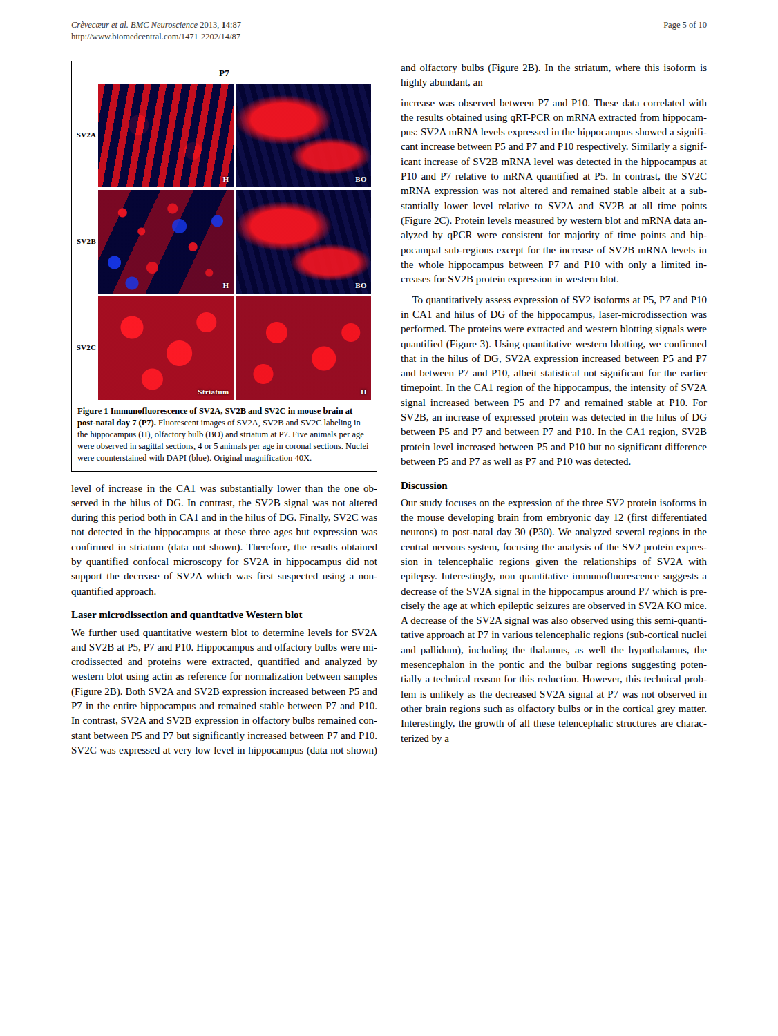Crèvecœur et al. BMC Neuroscience 2013, 14:87
http://www.biomedcentral.com/1471-2202/14/87
Page 5 of 10
P7
SV2A
H
BO
SV2B
H
BO
SV2C
Striatum
H
Figure 1 Immunofluorescence of SV2A, SV2B and SV2C in mouse brain at post-natal day 7 (P7). Fluorescent images of SV2A, SV2B and SV2C labeling in the hippocampus (H), olfactory bulb (BO) and striatum at P7. Five animals per age were observed in sagittal sections, 4 or 5 animals per age in coronal sections. Nuclei were counterstained with DAPI (blue). Original magnification 40X.
level of increase in the CA1 was substantially lower than the one observed in the hilus of DG. In contrast, the SV2B signal was not altered during this period both in CA1 and in the hilus of DG. Finally, SV2C was not detected in the hippocampus at these three ages but expression was confirmed in striatum (data not shown). Therefore, the results obtained by quantified confocal microscopy for SV2A in hippocampus did not support the decrease of SV2A which was first suspected using a non-quantified approach.
Laser microdissection and quantitative Western blot
We further used quantitative western blot to determine levels for SV2A and SV2B at P5, P7 and P10. Hippocampus and olfactory bulbs were microdissected and proteins were extracted, quantified and analyzed by western blot using actin as reference for normalization between samples (Figure 2B). Both SV2A and SV2B expression increased between P5 and P7 in the entire hippocampus and remained stable between P7 and P10. In contrast, SV2A and SV2B expression in olfactory bulbs remained constant between P5 and P7 but significantly increased between P7 and P10. SV2C was expressed at very low level in hippocampus (data not shown) and olfactory bulbs (Figure 2B). In the striatum, where this isoform is highly abundant, an
increase was observed between P7 and P10. These data correlated with the results obtained using qRT-PCR on mRNA extracted from hippocampus: SV2A mRNA levels expressed in the hippocampus showed a significant increase between P5 and P7 and P10 respectively. Similarly a significant increase of SV2B mRNA level was detected in the hippocampus at P10 and P7 relative to mRNA quantified at P5. In contrast, the SV2C mRNA expression was not altered and remained stable albeit at a substantially lower level relative to SV2A and SV2B at all time points (Figure 2C). Protein levels measured by western blot and mRNA data analyzed by qPCR were consistent for majority of time points and hippocampal sub-regions except for the increase of SV2B mRNA levels in the whole hippocampus between P7 and P10 with only a limited increases for SV2B protein expression in western blot.
To quantitatively assess expression of SV2 isoforms at P5, P7 and P10 in CA1 and hilus of DG of the hippocampus, laser-microdissection was performed. The proteins were extracted and western blotting signals were quantified (Figure 3). Using quantitative western blotting, we confirmed that in the hilus of DG, SV2A expression increased between P5 and P7 and between P7 and P10, albeit statistical not significant for the earlier timepoint. In the CA1 region of the hippocampus, the intensity of SV2A signal increased between P5 and P7 and remained stable at P10. For SV2B, an increase of expressed protein was detected in the hilus of DG between P5 and P7 and between P7 and P10. In the CA1 region, SV2B protein level increased between P5 and P10 but no significant difference between P5 and P7 as well as P7 and P10 was detected.
Discussion
Our study focuses on the expression of the three SV2 protein isoforms in the mouse developing brain from embryonic day 12 (first differentiated neurons) to post-natal day 30 (P30). We analyzed several regions in the central nervous system, focusing the analysis of the SV2 protein expression in telencephalic regions given the relationships of SV2A with epilepsy. Interestingly, non quantitative immunofluorescence suggests a decrease of the SV2A signal in the hippocampus around P7 which is precisely the age at which epileptic seizures are observed in SV2A KO mice. A decrease of the SV2A signal was also observed using this semi-quantitative approach at P7 in various telencephalic regions (sub-cortical nuclei and pallidum), including the thalamus, as well the hypothalamus, the mesencephalon in the pontic and the bulbar regions suggesting potentially a technical reason for this reduction. However, this technical problem is unlikely as the decreased SV2A signal at P7 was not observed in other brain regions such as olfactory bulbs or in the cortical grey matter. Interestingly, the growth of all these telencephalic structures are characterized by a